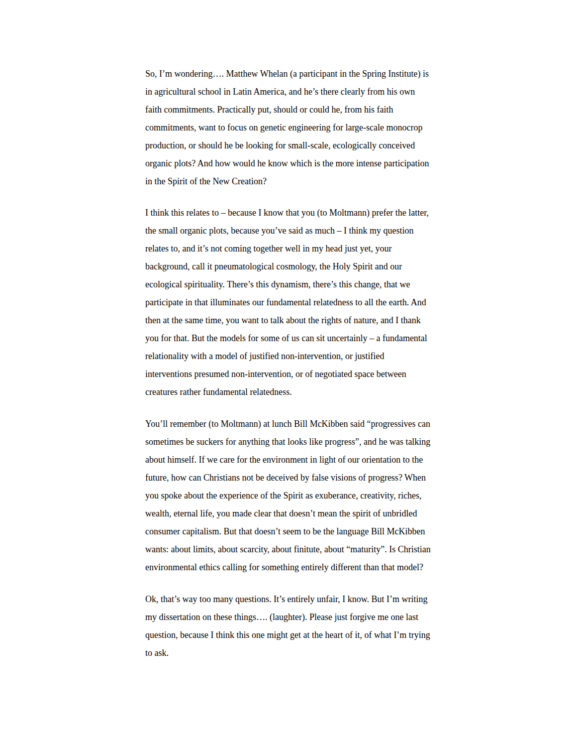So, I’m wondering…. Matthew Whelan (a participant in the Spring Institute) is in agricultural school in Latin America, and he’s there clearly from his own faith commitments. Practically put, should or could he, from his faith commitments, want to focus on genetic engineering for large-scale monocrop production, or should he be looking for small-scale, ecologically conceived organic plots? And how would he know which is the more intense participation in the Spirit of the New Creation?
I think this relates to – because I know that you (to Moltmann) prefer the latter, the small organic plots, because you’ve said as much – I think my question relates to, and it’s not coming together well in my head just yet, your background, call it pneumatological cosmology, the Holy Spirit and our ecological spirituality. There’s this dynamism, there’s this change, that we participate in that illuminates our fundamental relatedness to all the earth. And then at the same time, you want to talk about the rights of nature, and I thank you for that. But the models for some of us can sit uncertainly – a fundamental relationality with a model of justified non-intervention, or justified interventions presumed non-intervention, or of negotiated space between creatures rather fundamental relatedness.
You’ll remember (to Moltmann) at lunch Bill McKibben said “progressives can sometimes be suckers for anything that looks like progress”, and he was talking about himself. If we care for the environment in light of our orientation to the future, how can Christians not be deceived by false visions of progress? When you spoke about the experience of the Spirit as exuberance, creativity, riches, wealth, eternal life, you made clear that doesn’t mean the spirit of unbridled consumer capitalism. But that doesn’t seem to be the language Bill McKibben wants: about limits, about scarcity, about finitute, about “maturity”. Is Christian environmental ethics calling for something entirely different than that model?
Ok, that’s way too many questions. It’s entirely unfair, I know. But I’m writing my dissertation on these things…. (laughter). Please just forgive me one last question, because I think this one might get at the heart of it, of what I’m trying to ask.